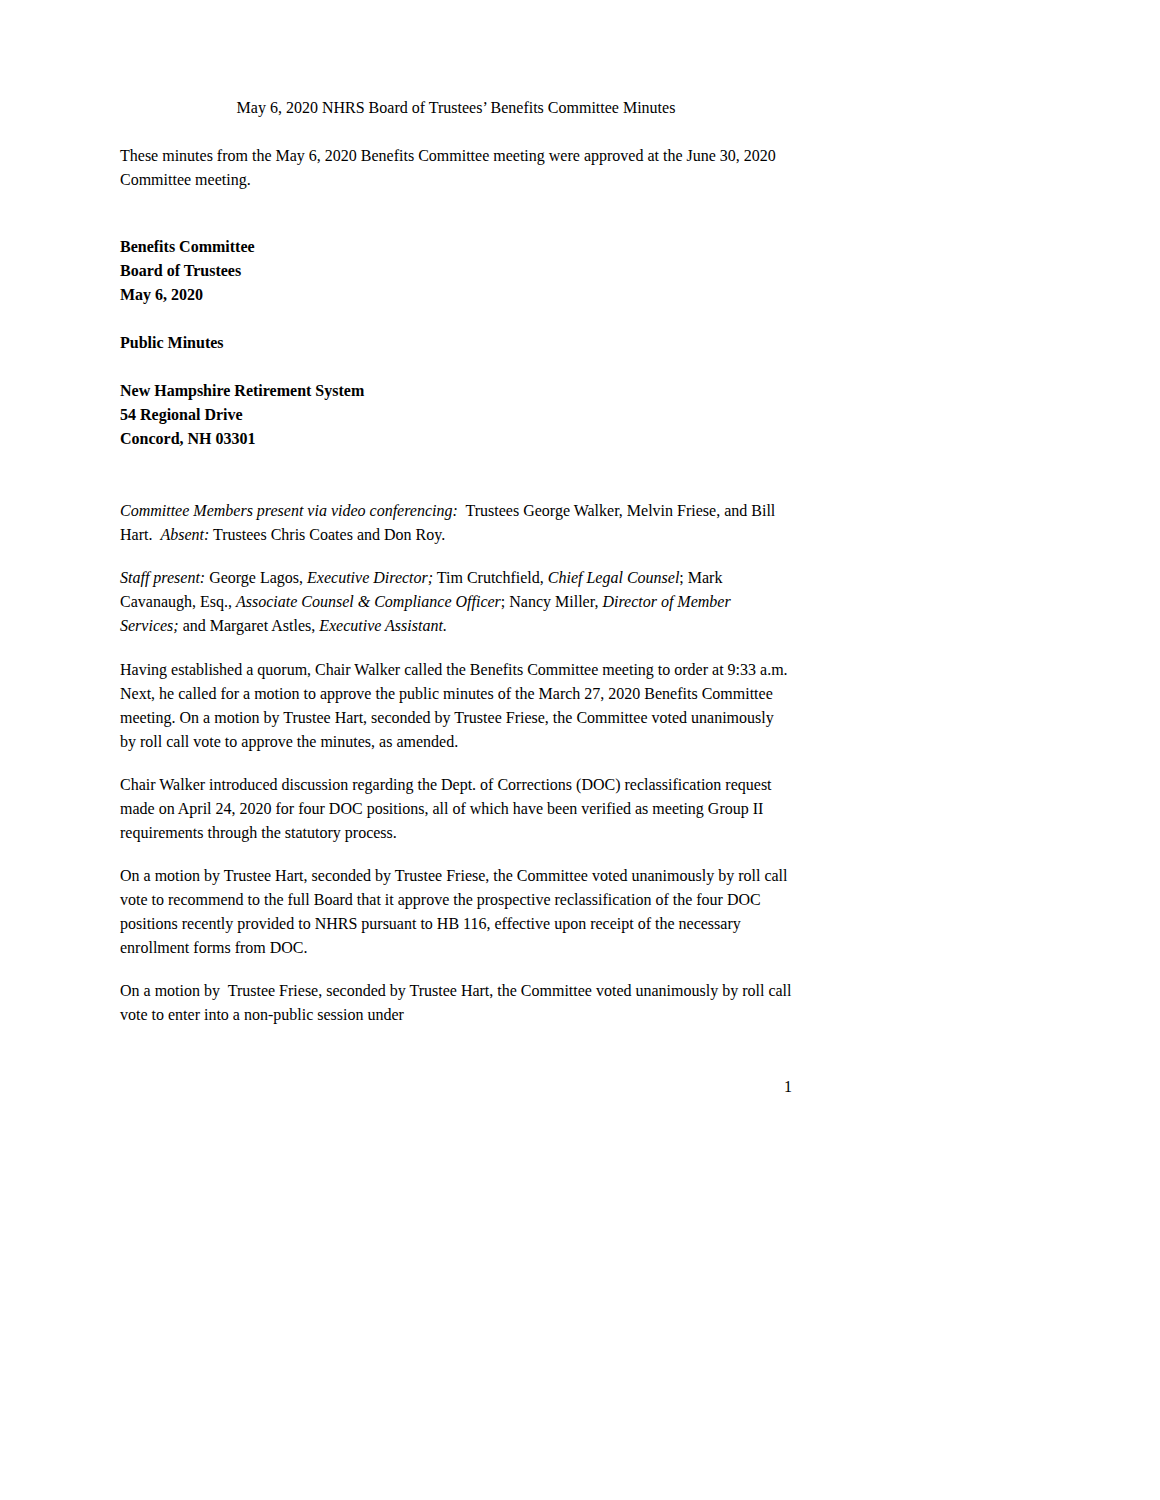May 6, 2020 NHRS Board of Trustees’ Benefits Committee Minutes
These minutes from the May 6, 2020 Benefits Committee meeting were approved at the June 30, 2020 Committee meeting.
Benefits Committee
Board of Trustees
May 6, 2020
Public Minutes
New Hampshire Retirement System
54 Regional Drive
Concord, NH 03301
Committee Members present via video conferencing: Trustees George Walker, Melvin Friese, and Bill Hart. Absent: Trustees Chris Coates and Don Roy.
Staff present: George Lagos, Executive Director; Tim Crutchfield, Chief Legal Counsel; Mark Cavanaugh, Esq., Associate Counsel & Compliance Officer; Nancy Miller, Director of Member Services; and Margaret Astles, Executive Assistant.
Having established a quorum, Chair Walker called the Benefits Committee meeting to order at 9:33 a.m. Next, he called for a motion to approve the public minutes of the March 27, 2020 Benefits Committee meeting. On a motion by Trustee Hart, seconded by Trustee Friese, the Committee voted unanimously by roll call vote to approve the minutes, as amended.
Chair Walker introduced discussion regarding the Dept. of Corrections (DOC) reclassification request made on April 24, 2020 for four DOC positions, all of which have been verified as meeting Group II requirements through the statutory process.
On a motion by Trustee Hart, seconded by Trustee Friese, the Committee voted unanimously by roll call vote to recommend to the full Board that it approve the prospective reclassification of the four DOC positions recently provided to NHRS pursuant to HB 116, effective upon receipt of the necessary enrollment forms from DOC.
On a motion by Trustee Friese, seconded by Trustee Hart, the Committee voted unanimously by roll call vote to enter into a non-public session under
1